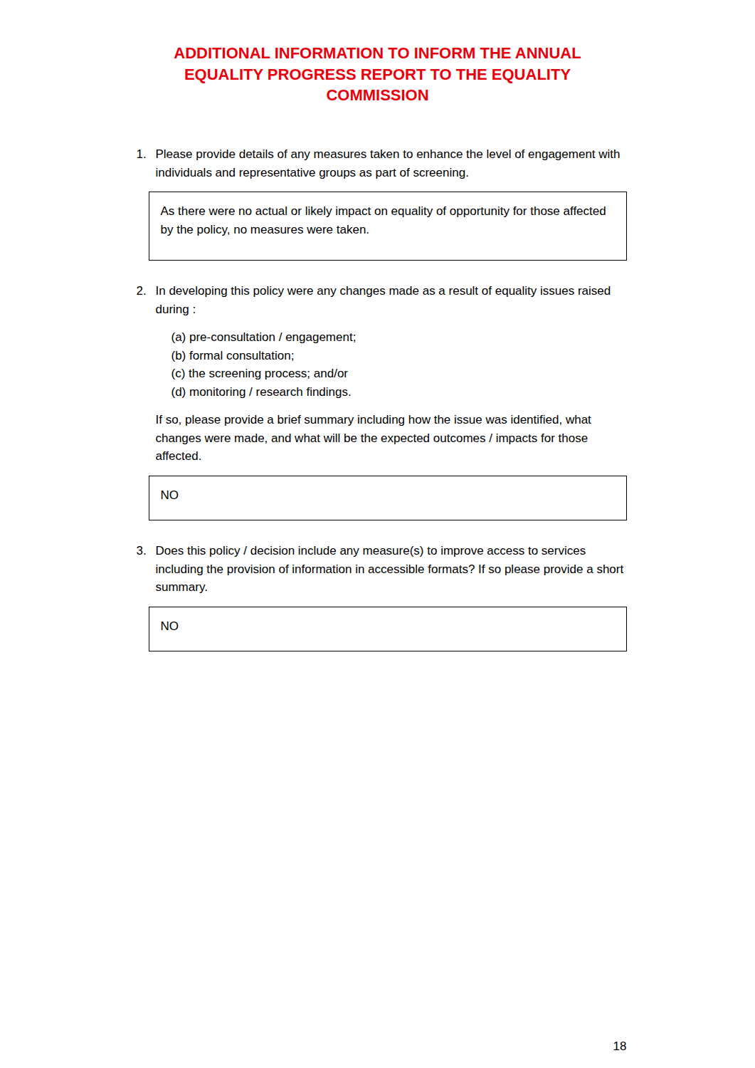ADDITIONAL INFORMATION TO INFORM THE ANNUAL EQUALITY PROGRESS REPORT TO THE EQUALITY COMMISSION
Please provide details of any measures taken to enhance the level of engagement with individuals and representative groups as part of screening.
As there were no actual or likely impact on equality of opportunity for those affected by the policy, no measures were taken.
In developing this policy were any changes made as a result of equality issues raised during :
(a) pre-consultation / engagement;
(b) formal consultation;
(c) the screening process; and/or
(d) monitoring / research findings.
If so, please provide a brief summary including how the issue was identified, what changes were made, and what will be the expected outcomes / impacts for those affected.
NO
Does this policy / decision include any measure(s) to improve access to services including the provision of information in accessible formats? If so please provide a short summary.
NO
18